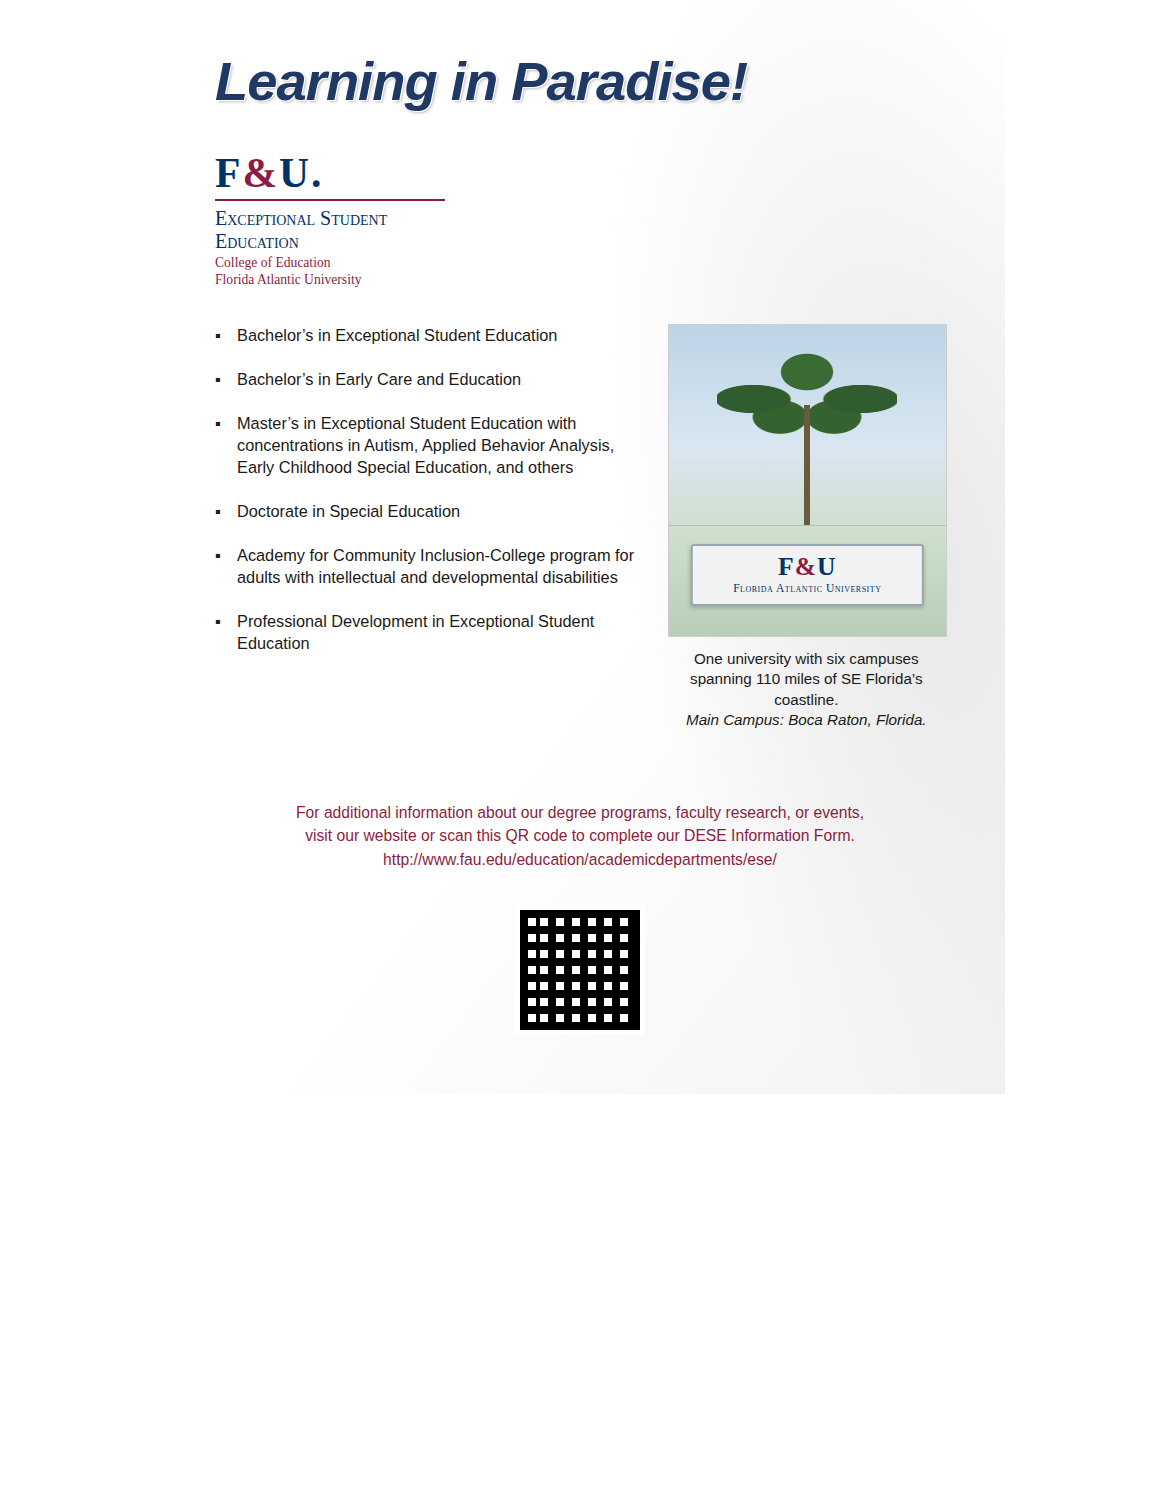Learning in Paradise!
F&U.
Exceptional Student
Education
College of Education
Florida Atlantic University
Bachelor’s in Exceptional Student Education
Bachelor’s in Early Care and Education
Master’s in Exceptional Student Education with concentrations in Autism, Applied Behavior Analysis, Early Childhood Special Education, and others
Doctorate in Special Education
Academy for Community Inclusion-College program for adults with intellectual and developmental disabilities
Professional Development in Exceptional Student Education
F&U
Florida Atlantic University
One university with six campuses spanning 110 miles of SE Florida’s coastline.
Main Campus: Boca Raton, Florida.
For additional information about our degree programs, faculty research, or events,
visit our website or scan this QR code to complete our DESE Information Form.
http://www.fau.edu/education/academicdepartments/ese/